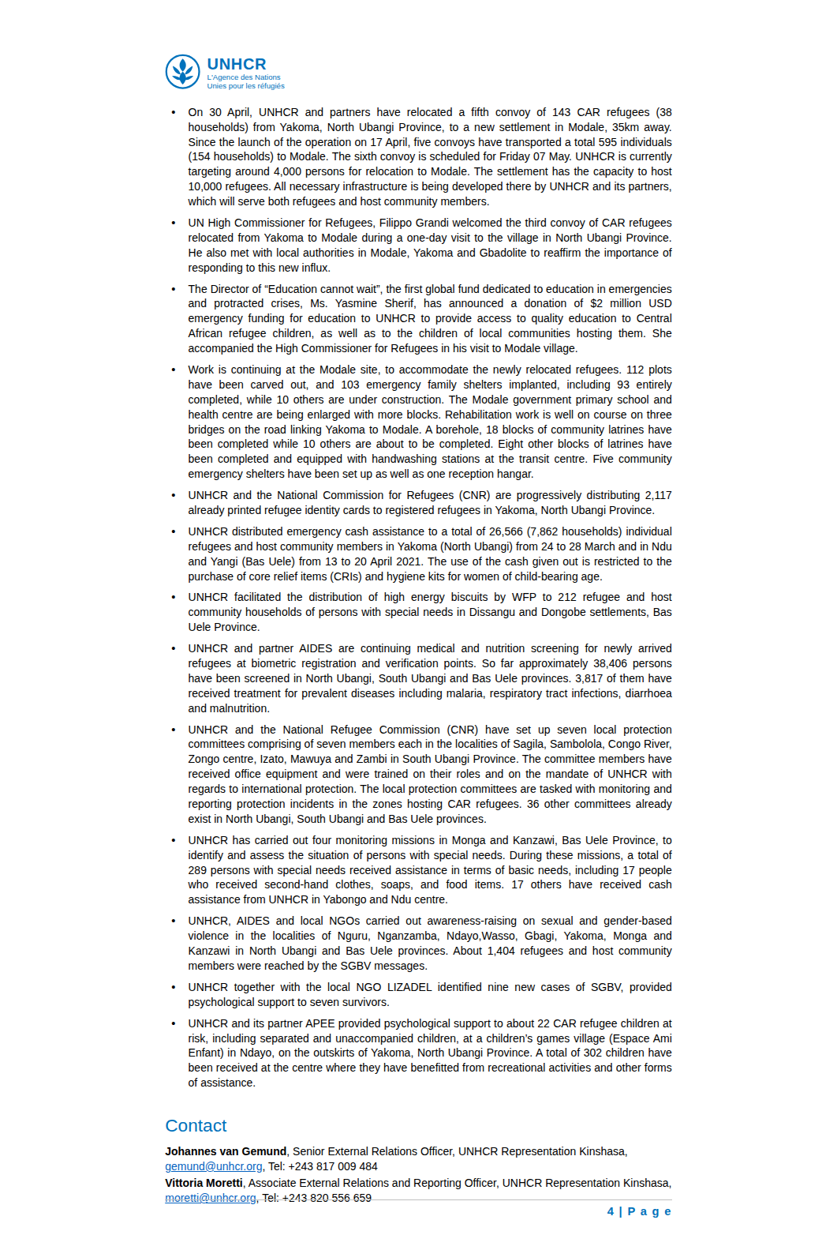UNHCR L'Agence des Nations
Unies pour les réfugiés
On 30 April, UNHCR and partners have relocated a fifth convoy of 143 CAR refugees (38 households) from Yakoma, North Ubangi Province, to a new settlement in Modale, 35km away. Since the launch of the operation on 17 April, five convoys have transported a total 595 individuals (154 households) to Modale. The sixth convoy is scheduled for Friday 07 May. UNHCR is currently targeting around 4,000 persons for relocation to Modale. The settlement has the capacity to host 10,000 refugees. All necessary infrastructure is being developed there by UNHCR and its partners, which will serve both refugees and host community members.
UN High Commissioner for Refugees, Filippo Grandi welcomed the third convoy of CAR refugees relocated from Yakoma to Modale during a one-day visit to the village in North Ubangi Province. He also met with local authorities in Modale, Yakoma and Gbadolite to reaffirm the importance of responding to this new influx.
The Director of “Education cannot wait”, the first global fund dedicated to education in emergencies and protracted crises, Ms. Yasmine Sherif, has announced a donation of $2 million USD emergency funding for education to UNHCR to provide access to quality education to Central African refugee children, as well as to the children of local communities hosting them. She accompanied the High Commissioner for Refugees in his visit to Modale village.
Work is continuing at the Modale site, to accommodate the newly relocated refugees. 112 plots have been carved out, and 103 emergency family shelters implanted, including 93 entirely completed, while 10 others are under construction. The Modale government primary school and health centre are being enlarged with more blocks. Rehabilitation work is well on course on three bridges on the road linking Yakoma to Modale. A borehole, 18 blocks of community latrines have been completed while 10 others are about to be completed. Eight other blocks of latrines have been completed and equipped with handwashing stations at the transit centre. Five community emergency shelters have been set up as well as one reception hangar.
UNHCR and the National Commission for Refugees (CNR) are progressively distributing 2,117 already printed refugee identity cards to registered refugees in Yakoma, North Ubangi Province.
UNHCR distributed emergency cash assistance to a total of 26,566 (7,862 households) individual refugees and host community members in Yakoma (North Ubangi) from 24 to 28 March and in Ndu and Yangi (Bas Uele) from 13 to 20 April 2021. The use of the cash given out is restricted to the purchase of core relief items (CRIs) and hygiene kits for women of child-bearing age.
UNHCR facilitated the distribution of high energy biscuits by WFP to 212 refugee and host community households of persons with special needs in Dissangu and Dongobe settlements, Bas Uele Province.
UNHCR and partner AIDES are continuing medical and nutrition screening for newly arrived refugees at biometric registration and verification points. So far approximately 38,406 persons have been screened in North Ubangi, South Ubangi and Bas Uele provinces. 3,817 of them have received treatment for prevalent diseases including malaria, respiratory tract infections, diarrhoea and malnutrition.
UNHCR and the National Refugee Commission (CNR) have set up seven local protection committees comprising of seven members each in the localities of Sagila, Sambolola, Congo River, Zongo centre, Izato, Mawuya and Zambi in South Ubangi Province. The committee members have received office equipment and were trained on their roles and on the mandate of UNHCR with regards to international protection. The local protection committees are tasked with monitoring and reporting protection incidents in the zones hosting CAR refugees. 36 other committees already exist in North Ubangi, South Ubangi and Bas Uele provinces.
UNHCR has carried out four monitoring missions in Monga and Kanzawi, Bas Uele Province, to identify and assess the situation of persons with special needs. During these missions, a total of 289 persons with special needs received assistance in terms of basic needs, including 17 people who received second-hand clothes, soaps, and food items. 17 others have received cash assistance from UNHCR in Yabongo and Ndu centre.
UNHCR, AIDES and local NGOs carried out awareness-raising on sexual and gender-based violence in the localities of Nguru, Nganzamba, Ndayo,Wasso, Gbagi, Yakoma, Monga and Kanzawi in North Ubangi and Bas Uele provinces. About 1,404 refugees and host community members were reached by the SGBV messages.
UNHCR together with the local NGO LIZADEL identified nine new cases of SGBV, provided psychological support to seven survivors.
UNHCR and its partner APEE provided psychological support to about 22 CAR refugee children at risk, including separated and unaccompanied children, at a children’s games village (Espace Ami Enfant) in Ndayo, on the outskirts of Yakoma, North Ubangi Province. A total of 302 children have been received at the centre where they have benefitted from recreational activities and other forms of assistance.
Contact
Johannes van Gemund, Senior External Relations Officer, UNHCR Representation Kinshasa, gemund@unhcr.org, Tel: +243 817 009 484
Vittoria Moretti, Associate External Relations and Reporting Officer, UNHCR Representation Kinshasa, moretti@unhcr.org, Tel: +243 820 556 659
4 | P a g e